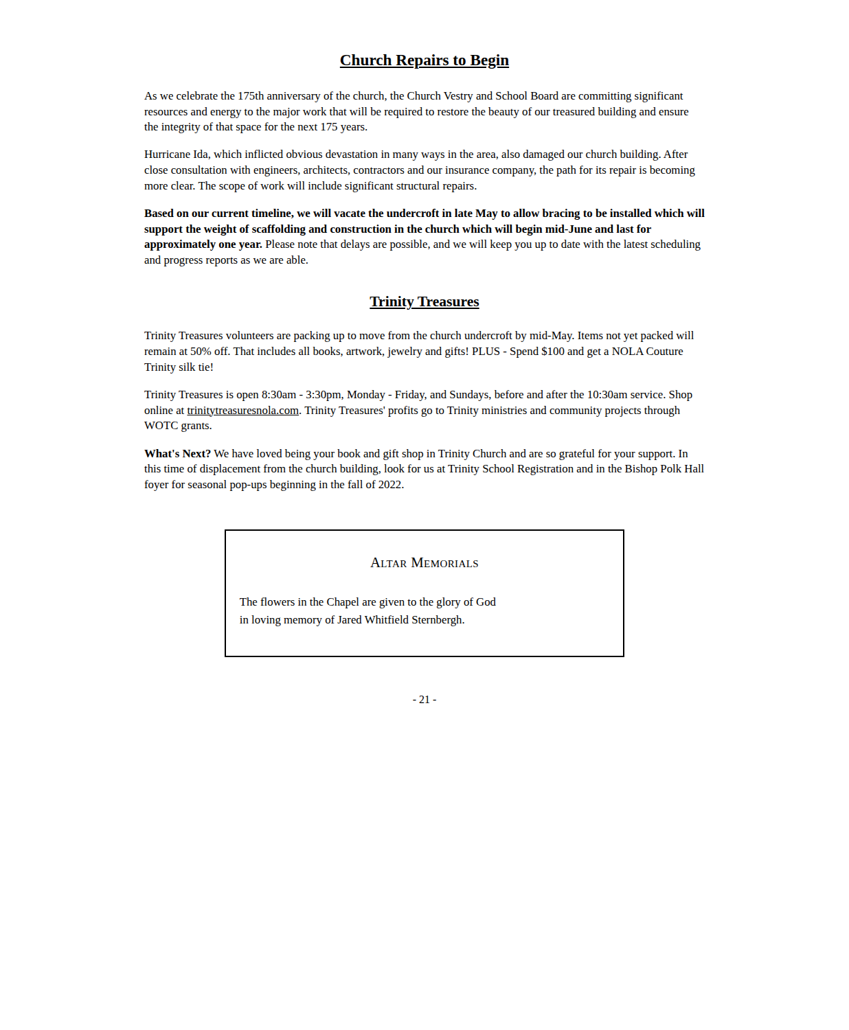Church Repairs to Begin
As we celebrate the 175th anniversary of the church, the Church Vestry and School Board are committing significant resources and energy to the major work that will be required to restore the beauty of our treasured building and ensure the integrity of that space for the next 175 years.
Hurricane Ida, which inflicted obvious devastation in many ways in the area, also damaged our church building. After close consultation with engineers, architects, contractors and our insurance company, the path for its repair is becoming more clear. The scope of work will include significant structural repairs.
Based on our current timeline, we will vacate the undercroft in late May to allow bracing to be installed which will support the weight of scaffolding and construction in the church which will begin mid-June and last for approximately one year. Please note that delays are possible, and we will keep you up to date with the latest scheduling and progress reports as we are able.
Trinity Treasures
Trinity Treasures volunteers are packing up to move from the church undercroft by mid-May. Items not yet packed will remain at 50% off. That includes all books, artwork, jewelry and gifts! PLUS - Spend $100 and get a NOLA Couture Trinity silk tie!
Trinity Treasures is open 8:30am - 3:30pm, Monday - Friday, and Sundays, before and after the 10:30am service. Shop online at trinitytreasuresnola.com. Trinity Treasures' profits go to Trinity ministries and community projects through WOTC grants.
What's Next? We have loved being your book and gift shop in Trinity Church and are so grateful for your support. In this time of displacement from the church building, look for us at Trinity School Registration and in the Bishop Polk Hall foyer for seasonal pop-ups beginning in the fall of 2022.
Altar Memorials
The flowers in the Chapel are given to the glory of God
in loving memory of Jared Whitfield Sternbergh.
- 21 -